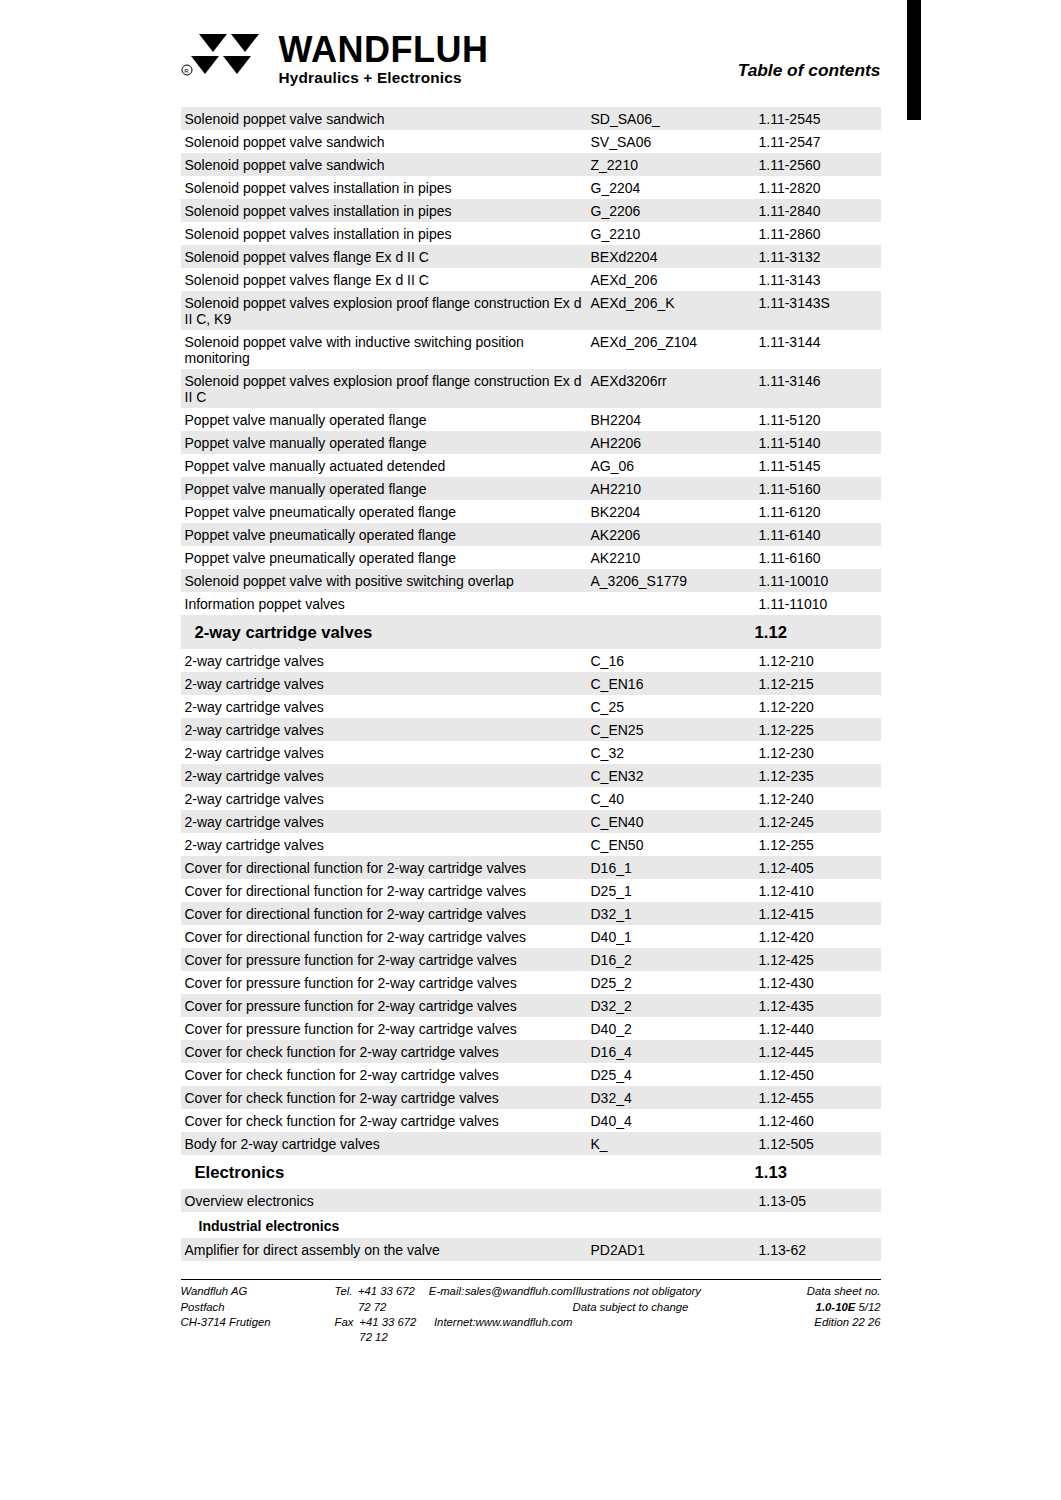R
WANDFLUH
Hydraulics + Electronics
Table of contents
| Solenoid poppet valve sandwich | SD_SA06_ | 1.11-2545 |
| Solenoid poppet valve sandwich | SV_SA06 | 1.11-2547 |
| Solenoid poppet valve sandwich | Z_2210 | 1.11-2560 |
| Solenoid poppet valves installation in pipes | G_2204 | 1.11-2820 |
| Solenoid poppet valves installation in pipes | G_2206 | 1.11-2840 |
| Solenoid poppet valves installation in pipes | G_2210 | 1.11-2860 |
| Solenoid poppet valves flange Ex d II C | BEXd2204 | 1.11-3132 |
| Solenoid poppet valves flange Ex d II C | AEXd_206 | 1.11-3143 |
| Solenoid poppet valves explosion proof flange construction Ex d II C, K9 | AEXd_206_K | 1.11-3143S |
| Solenoid poppet valve with inductive switching position monitoring | AEXd_206_Z104 | 1.11-3144 |
| Solenoid poppet valves explosion proof flange construction Ex d II C | AEXd3206rr | 1.11-3146 |
| Poppet valve manually operated flange | BH2204 | 1.11-5120 |
| Poppet valve manually operated flange | AH2206 | 1.11-5140 |
| Poppet valve manually actuated detended | AG_06 | 1.11-5145 |
| Poppet valve manually operated flange | AH2210 | 1.11-5160 |
| Poppet valve pneumatically operated flange | BK2204 | 1.11-6120 |
| Poppet valve pneumatically operated flange | AK2206 | 1.11-6140 |
| Poppet valve pneumatically operated flange | AK2210 | 1.11-6160 |
| Solenoid poppet valve with positive switching overlap | A_3206_S1779 | 1.11-10010 |
| Information poppet valves | | 1.11-11010 |
| 2-way cartridge valves | | 1.12 |
| 2-way cartridge valves | C_16 | 1.12-210 |
| 2-way cartridge valves | C_EN16 | 1.12-215 |
| 2-way cartridge valves | C_25 | 1.12-220 |
| 2-way cartridge valves | C_EN25 | 1.12-225 |
| 2-way cartridge valves | C_32 | 1.12-230 |
| 2-way cartridge valves | C_EN32 | 1.12-235 |
| 2-way cartridge valves | C_40 | 1.12-240 |
| 2-way cartridge valves | C_EN40 | 1.12-245 |
| 2-way cartridge valves | C_EN50 | 1.12-255 |
| Cover for directional function for 2-way cartridge valves | D16_1 | 1.12-405 |
| Cover for directional function for 2-way cartridge valves | D25_1 | 1.12-410 |
| Cover for directional function for 2-way cartridge valves | D32_1 | 1.12-415 |
| Cover for directional function for 2-way cartridge valves | D40_1 | 1.12-420 |
| Cover for pressure function for 2-way cartridge valves | D16_2 | 1.12-425 |
| Cover for pressure function for 2-way cartridge valves | D25_2 | 1.12-430 |
| Cover for pressure function for 2-way cartridge valves | D32_2 | 1.12-435 |
| Cover for pressure function for 2-way cartridge valves | D40_2 | 1.12-440 |
| Cover for check function for 2-way cartridge valves | D16_4 | 1.12-445 |
| Cover for check function for 2-way cartridge valves | D25_4 | 1.12-450 |
| Cover for check function for 2-way cartridge valves | D32_4 | 1.12-455 |
| Cover for check function for 2-way cartridge valves | D40_4 | 1.12-460 |
| Body for 2-way cartridge valves | K_ | 1.12-505 |
| Electronics | | 1.13 |
| Overview electronics | | 1.13-05 |
| Industrial electronics | | |
| Amplifier for direct assembly on the valve | PD2AD1 | 1.13-62 |
Wandfluh AG
Postfach
CH-3714 Frutigen
Tel.+41 33 672 72 72 E-mail: sales@wandfluh.com
Fax+41 33 672 72 12 Internet: www.wandfluh.com
Illustrations not obligatory
Data subject to change
Data sheet no.
1.0-10E 5/12
Edition 22 26